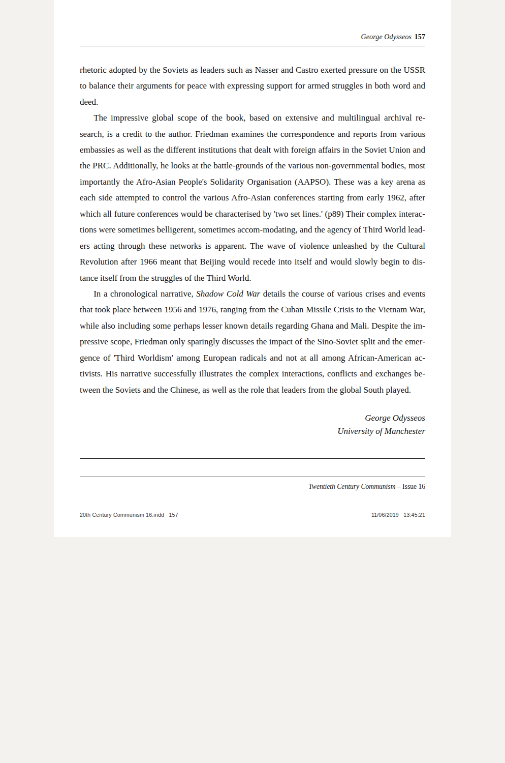George Odysseos157
rhetoric adopted by the Soviets as leaders such as Nasser and Castro exerted pressure on the USSR to balance their arguments for peace with expressing support for armed struggles in both word and deed.
The impressive global scope of the book, based on extensive and multilingual archival research, is a credit to the author. Friedman examines the correspondence and reports from various embassies as well as the different institutions that dealt with foreign affairs in the Soviet Union and the PRC. Additionally, he looks at the battle-grounds of the various non-governmental bodies, most importantly the Afro-Asian People's Solidarity Organisation (AAPSO). These was a key arena as each side attempted to control the various Afro-Asian conferences starting from early 1962, after which all future conferences would be characterised by 'two set lines.' (p89) Their complex interactions were sometimes belligerent, sometimes accom-modating, and the agency of Third World leaders acting through these networks is apparent. The wave of violence unleashed by the Cultural Revolution after 1966 meant that Beijing would recede into itself and would slowly begin to distance itself from the struggles of the Third World.
In a chronological narrative, Shadow Cold War details the course of various crises and events that took place between 1956 and 1976, ranging from the Cuban Missile Crisis to the Vietnam War, while also including some perhaps lesser known details regarding Ghana and Mali. Despite the impressive scope, Friedman only sparingly discusses the impact of the Sino-Soviet split and the emergence of 'Third Worldism' among European radicals and not at all among African-American activists. His narrative successfully illustrates the complex interactions, conflicts and exchanges between the Soviets and the Chinese, as well as the role that leaders from the global South played.
George Odysseos University of Manchester
Twentieth Century Communism – Issue 16
20th Century Communism 16.indd 157 11/06/2019 13:45:21